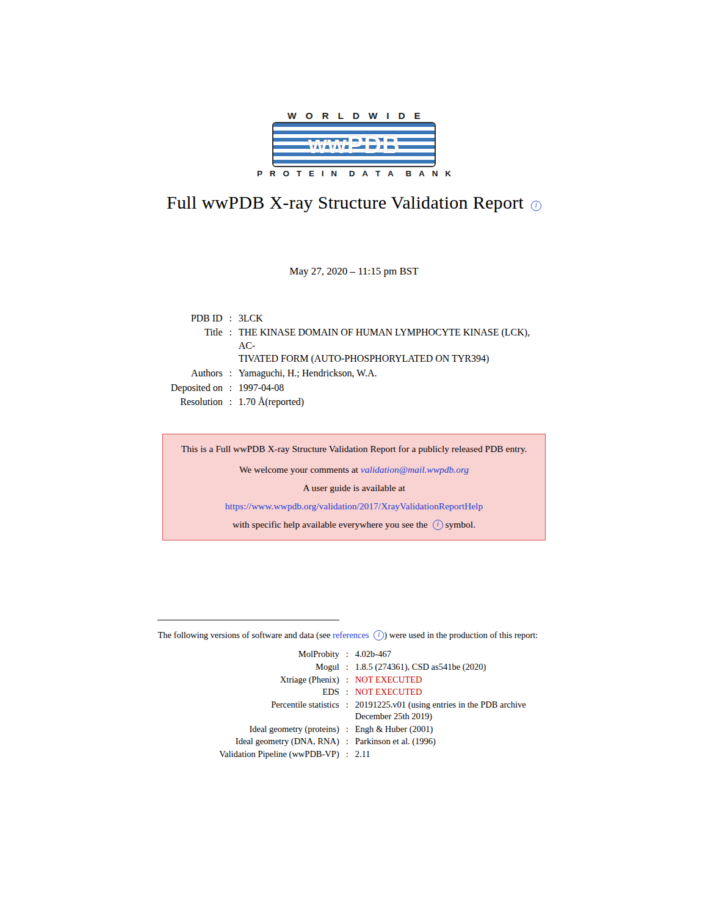W O R L D W I D E
ww PDB
P R O T E I N D A T A B A N K
Full wwPDB X-ray Structure Validation Report i
May 27, 2020 – 11:15 pm BST
| PDB ID | : | 3LCK |
| Title | : | THE KINASE DOMAIN OF HUMAN LYMPHOCYTE KINASE (LCK), AC- TIVATED FORM (AUTO-PHOSPHORYLATED ON TYR394) |
| Authors | : | Yamaguchi, H.; Hendrickson, W.A. |
| Deposited on | : | 1997-04-08 |
| Resolution | : | 1.70 Å(reported) |
This is a Full wwPDB X-ray Structure Validation Report for a publicly released PDB entry.
We welcome your comments at validation@mail.wwpdb.org
A user guide is available at
https://www.wwpdb.org/validation/2017/XrayValidationReportHelp
with specific help available everywhere you see the i symbol.
The following versions of software and data (see references i) were used in the production of this report:
| MolProbity | : | 4.02b-467 |
| Mogul | : | 1.8.5 (274361), CSD as541be (2020) |
| Xtriage (Phenix) | : | NOT EXECUTED |
| EDS | : | NOT EXECUTED |
| Percentile statistics | : | 20191225.v01 (using entries in the PDB archive December 25th 2019) |
| Ideal geometry (proteins) | : | Engh & Huber (2001) |
| Ideal geometry (DNA, RNA) | : | Parkinson et al. (1996) |
| Validation Pipeline (wwPDB-VP) | : | 2.11 |